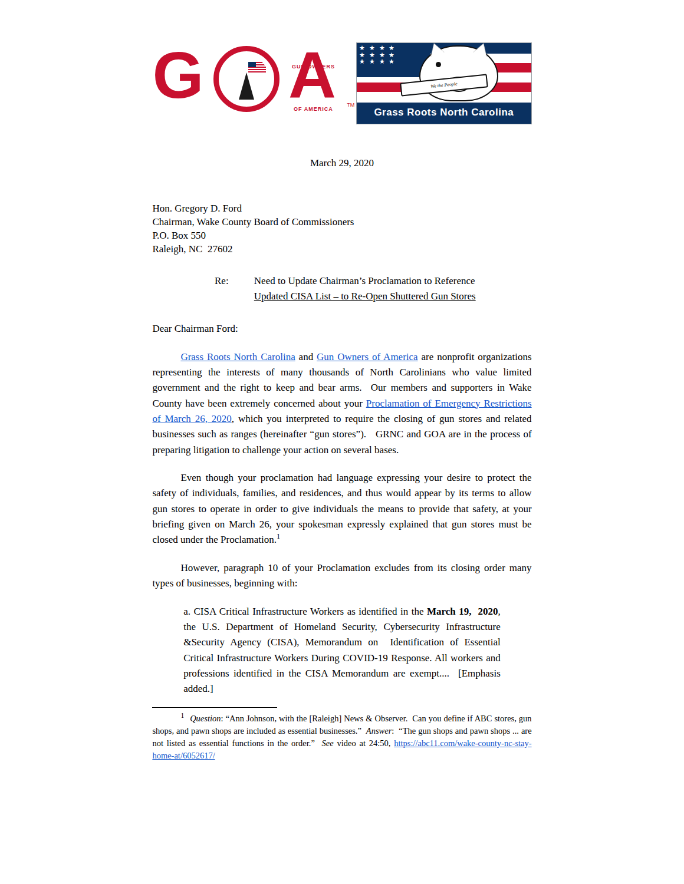G A
GUN OWNERS
OF AMERICA
TM
★ ★ ★ ★
★ ★ ★ ★
★ ★ ★ ★
We the People
Grass Roots North Carolina
March 29, 2020
Hon. Gregory D. Ford
Chairman, Wake County Board of Commissioners
P.O. Box 550
Raleigh, NC 27602
Re:
Need to Update Chairman’s Proclamation to Reference
Updated CISA List – to Re-Open Shuttered Gun Stores
Dear Chairman Ford:
Grass Roots North Carolina and Gun Owners of America are nonprofit organizations representing the interests of many thousands of North Carolinians who value limited government and the right to keep and bear arms. Our members and supporters in Wake County have been extremely concerned about your Proclamation of Emergency Restrictions of March 26, 2020, which you interpreted to require the closing of gun stores and related businesses such as ranges (hereinafter “gun stores”). GRNC and GOA are in the process of preparing litigation to challenge your action on several bases.
Even though your proclamation had language expressing your desire to protect the safety of individuals, families, and residences, and thus would appear by its terms to allow gun stores to operate in order to give individuals the means to provide that safety, at your briefing given on March 26, your spokesman expressly explained that gun stores must be closed under the Proclamation.1
However, paragraph 10 of your Proclamation excludes from its closing order many types of businesses, beginning with:
a. CISA Critical Infrastructure Workers as identified in the March 19, 2020, the U.S. Department of Homeland Security, Cybersecurity Infrastructure &Security Agency (CISA), Memorandum on Identification of Essential Critical Infrastructure Workers During COVID-19 Response. All workers and professions identified in the CISA Memorandum are exempt.... [Emphasis added.]
1 Question: “Ann Johnson, with the [Raleigh] News & Observer. Can you define if ABC stores, gun shops, and pawn shops are included as essential businesses.” Answer: “The gun shops and pawn shops ... are not listed as essential functions in the order.” See video at 24:50, https://abc11.com/wake-county-nc-stay-home-at/6052617/